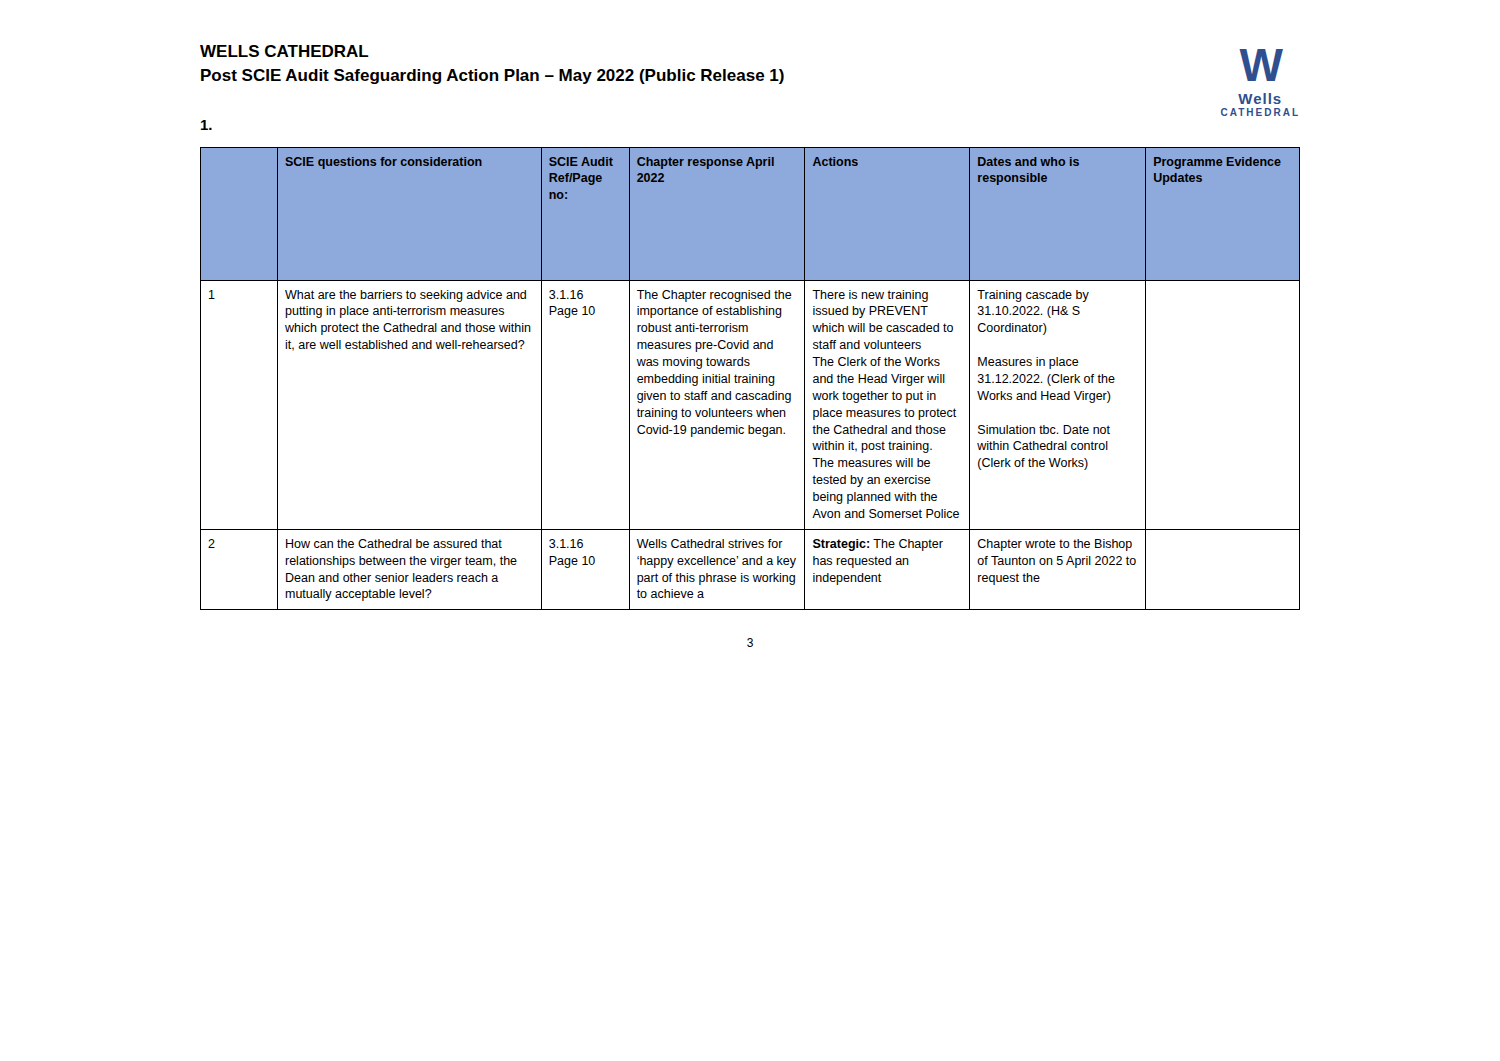W
Wells
CATHEDRAL
WELLS CATHEDRAL Post SCIE Audit Safeguarding Action Plan – May 2022 (Public Release 1)
1.
| | SCIE questions for consideration | SCIE Audit Ref/Page no: | Chapter response April 2022 | Actions | Dates and who is responsible | Programme Evidence Updates |
| --- | --- | --- | --- | --- | --- | --- |
| 1 | What are the barriers to seeking advice and putting in place anti-terrorism measures which protect the Cathedral and those within it, are well established and well-rehearsed? | 3.1.16 Page 10 | The Chapter recognised the importance of establishing robust anti-terrorism measures pre-Covid and was moving towards embedding initial training given to staff and cascading training to volunteers when Covid-19 pandemic began. | There is new training issued by PREVENT which will be cascaded to staff and volunteers The Clerk of the Works and the Head Virger will work together to put in place measures to protect the Cathedral and those within it, post training. The measures will be tested by an exercise being planned with the Avon and Somerset Police | Training cascade by 31.10.2022. (H& S Coordinator) Measures in place 31.12.2022. (Clerk of the Works and Head Virger) Simulation tbc. Date not within Cathedral control (Clerk of the Works) | |
| 2 | How can the Cathedral be assured that relationships between the virger team, the Dean and other senior leaders reach a mutually acceptable level? | 3.1.16 Page 10 | Wells Cathedral strives for ‘happy excellence’ and a key part of this phrase is working to achieve a | Strategic: The Chapter has requested an independent | Chapter wrote to the Bishop of Taunton on 5 April 2022 to request the | |
3